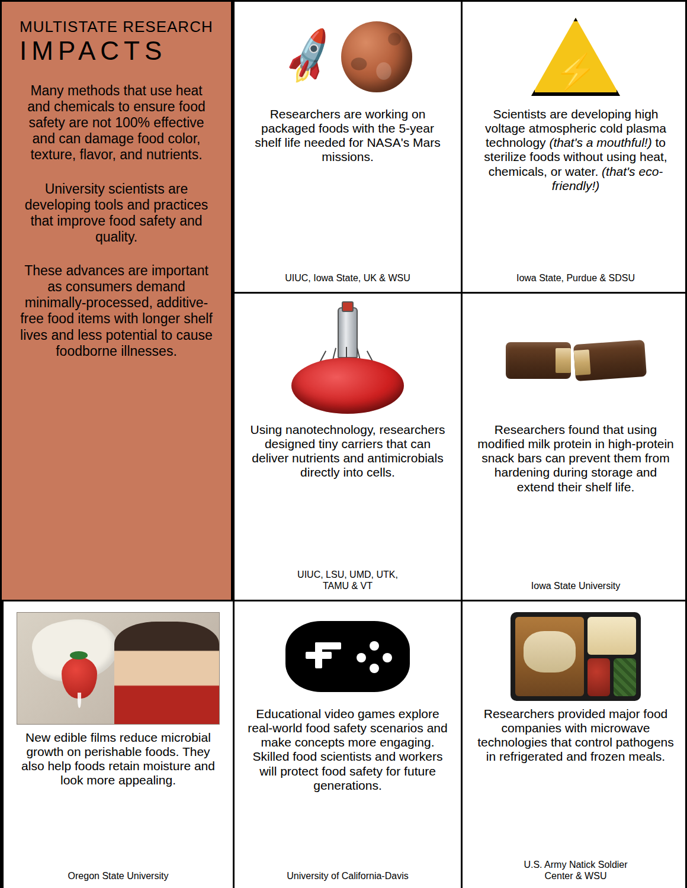MULTISTATE RESEARCH IMPACTS
Many methods that use heat and chemicals to ensure food safety are not 100% effective and can damage food color, texture, flavor, and nutrients.
University scientists are developing tools and practices that improve food safety and quality.
These advances are important as consumers demand minimally-processed, additive-free food items with longer shelf lives and less potential to cause foodborne illnesses.
🚀
Researchers are working on packaged foods with the 5-year shelf life needed for NASA's Mars missions.
UIUC, Iowa State, UK & WSU
⚡
Scientists are developing high voltage atmospheric cold plasma technology (that's a mouthful!) to sterilize foods without using heat, chemicals, or water. (that's eco-friendly!)
Iowa State, Purdue & SDSU
Using nanotechnology, researchers designed tiny carriers that can deliver nutrients and antimicrobials directly into cells.
UIUC, LSU, UMD, UTK,
TAMU & VT
Researchers found that using modified milk protein in high-protein snack bars can prevent them from hardening during storage and extend their shelf life.
Iowa State University
New edible films reduce microbial growth on perishable foods. They also help foods retain moisture and look more appealing.
Oregon State University
Educational video games explore real-world food safety scenarios and make concepts more engaging. Skilled food scientists and workers will protect food safety for future generations.
University of California-Davis
Researchers provided major food companies with microwave technologies that control pathogens in refrigerated and frozen meals.
U.S. Army Natick Soldier
Center & WSU